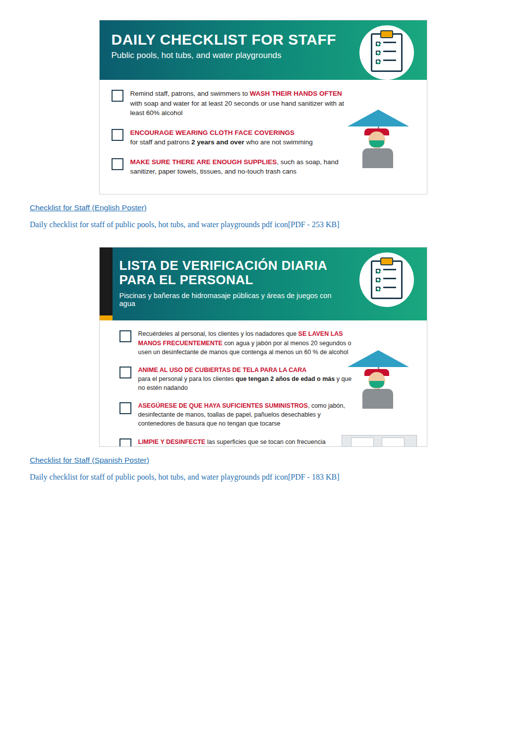DAILY CHECKLIST FOR STAFF
Public pools, hot tubs, and water playgrounds
Remind staff, patrons, and swimmers to WASH THEIR HANDS OFTEN with soap and water for at least 20 seconds or use hand sanitizer with at least 60% alcohol
ENCOURAGE WEARING CLOTH FACE COVERINGS
for staff and patrons 2 years and over who are not swimming
MAKE SURE THERE ARE ENOUGH SUPPLIES, such as soap, hand sanitizer, paper towels, tissues, and no-touch trash cans
Checklist for Staff (English Poster)
Daily checklist for staff of public pools, hot tubs, and water playgrounds pdf icon[PDF - 253 KB]
LISTA DE VERIFICACIÓN DIARIA PARA EL PERSONAL
Piscinas y bañeras de hidromasaje públicas y áreas de juegos con agua
Recuérdeles al personal, los clientes y los nadadores que SE LAVEN LAS MANOS FRECUENTEMENTE con agua y jabón por al menos 20 segundos o usen un desinfectante de manos que contenga al menos un 60 % de alcohol
ANIME AL USO DE CUBIERTAS DE TELA PARA LA CARA
para el personal y para los clientes que tengan 2 años de edad o más y que no estén nadando
ASEGÚRESE DE QUE HAYA SUFICIENTES SUMINISTROS, como jabón, desinfectante de manos, toallas de papel, pañuelos desechables y contenedores de basura que no tengan que tocarse
LIMPIE Y DESINFECTE las superficies que se tocan con frecuencia
Checklist for Staff (Spanish Poster)
Daily checklist for staff of public pools, hot tubs, and water playgrounds pdf icon[PDF - 183 KB]